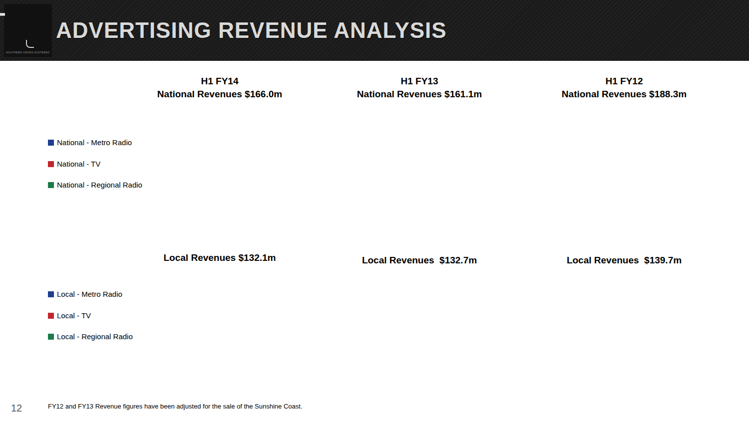SOUTHERN CROSS AUSTEREO
ADVERTISING REVENUE ANALYSIS
For personal use only
National - Metro Radio
National - TV
National - Regional Radio
Local - Metro Radio
Local - TV
Local - Regional Radio
H1 FY14
National Revenues $166.0m
Local Revenues $132.1m
H1 FY13
National Revenues $161.1m
Local Revenues $132.7m
H1 FY12
National Revenues $188.3m
Local Revenues $139.7m
12
FY12 and FY13 Revenue figures have been adjusted for the sale of the Sunshine Coast.